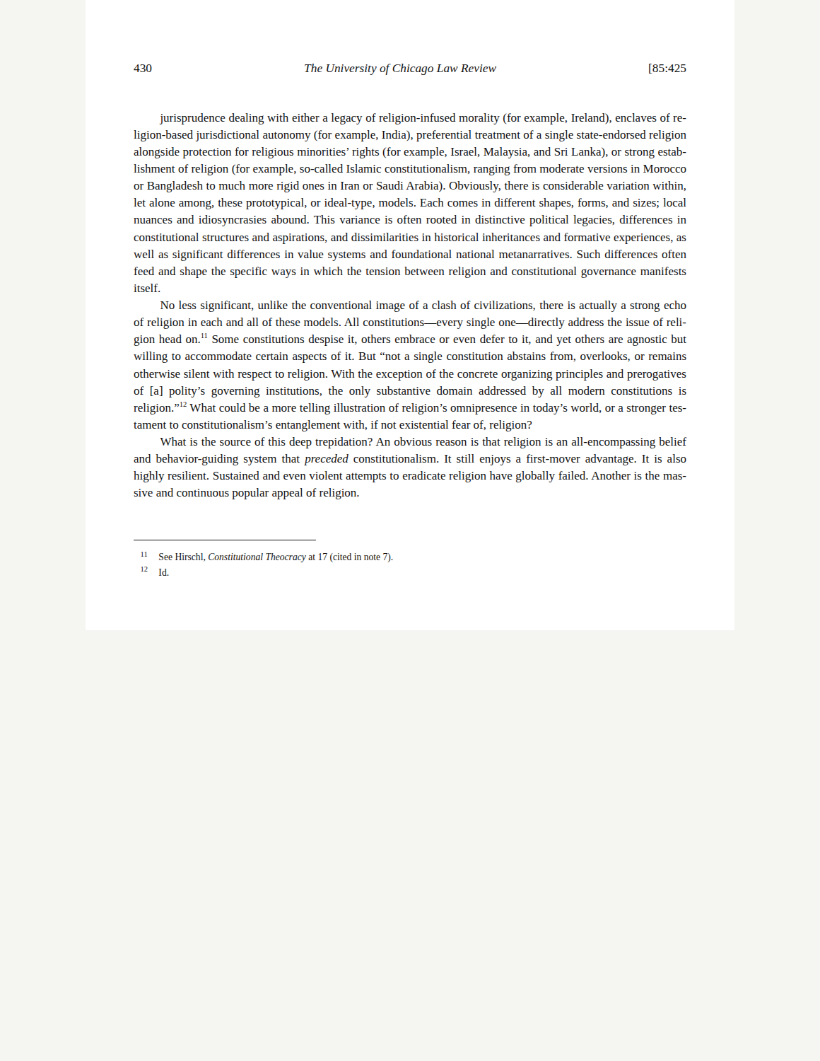430 The University of Chicago Law Review [85:425
jurisprudence dealing with either a legacy of religion-infused morality (for example, Ireland), enclaves of religion-based jurisdictional autonomy (for example, India), preferential treatment of a single state-endorsed religion alongside protection for religious minorities’ rights (for example, Israel, Malaysia, and Sri Lanka), or strong establishment of religion (for example, so-called Islamic constitutionalism, ranging from moderate versions in Morocco or Bangladesh to much more rigid ones in Iran or Saudi Arabia). Obviously, there is considerable variation within, let alone among, these prototypical, or ideal-type, models. Each comes in different shapes, forms, and sizes; local nuances and idiosyncrasies abound. This variance is often rooted in distinctive political legacies, differences in constitutional structures and aspirations, and dissimilarities in historical inheritances and formative experiences, as well as significant differences in value systems and foundational national metanarratives. Such differences often feed and shape the specific ways in which the tension between religion and constitutional governance manifests itself.
No less significant, unlike the conventional image of a clash of civilizations, there is actually a strong echo of religion in each and all of these models. All constitutions—every single one—directly address the issue of religion head on.11 Some constitutions despise it, others embrace or even defer to it, and yet others are agnostic but willing to accommodate certain aspects of it. But “not a single constitution abstains from, overlooks, or remains otherwise silent with respect to religion. With the exception of the concrete organizing principles and prerogatives of [a] polity’s governing institutions, the only substantive domain addressed by all modern constitutions is religion.”12 What could be a more telling illustration of religion’s omnipresence in today’s world, or a stronger testament to constitutionalism’s entanglement with, if not existential fear of, religion?
What is the source of this deep trepidation? An obvious reason is that religion is an all-encompassing belief and behavior-guiding system that preceded constitutionalism. It still enjoys a first-mover advantage. It is also highly resilient. Sustained and even violent attempts to eradicate religion have globally failed. Another is the massive and continuous popular appeal of religion.
11 See Hirschl, Constitutional Theocracy at 17 (cited in note 7).
12 Id.